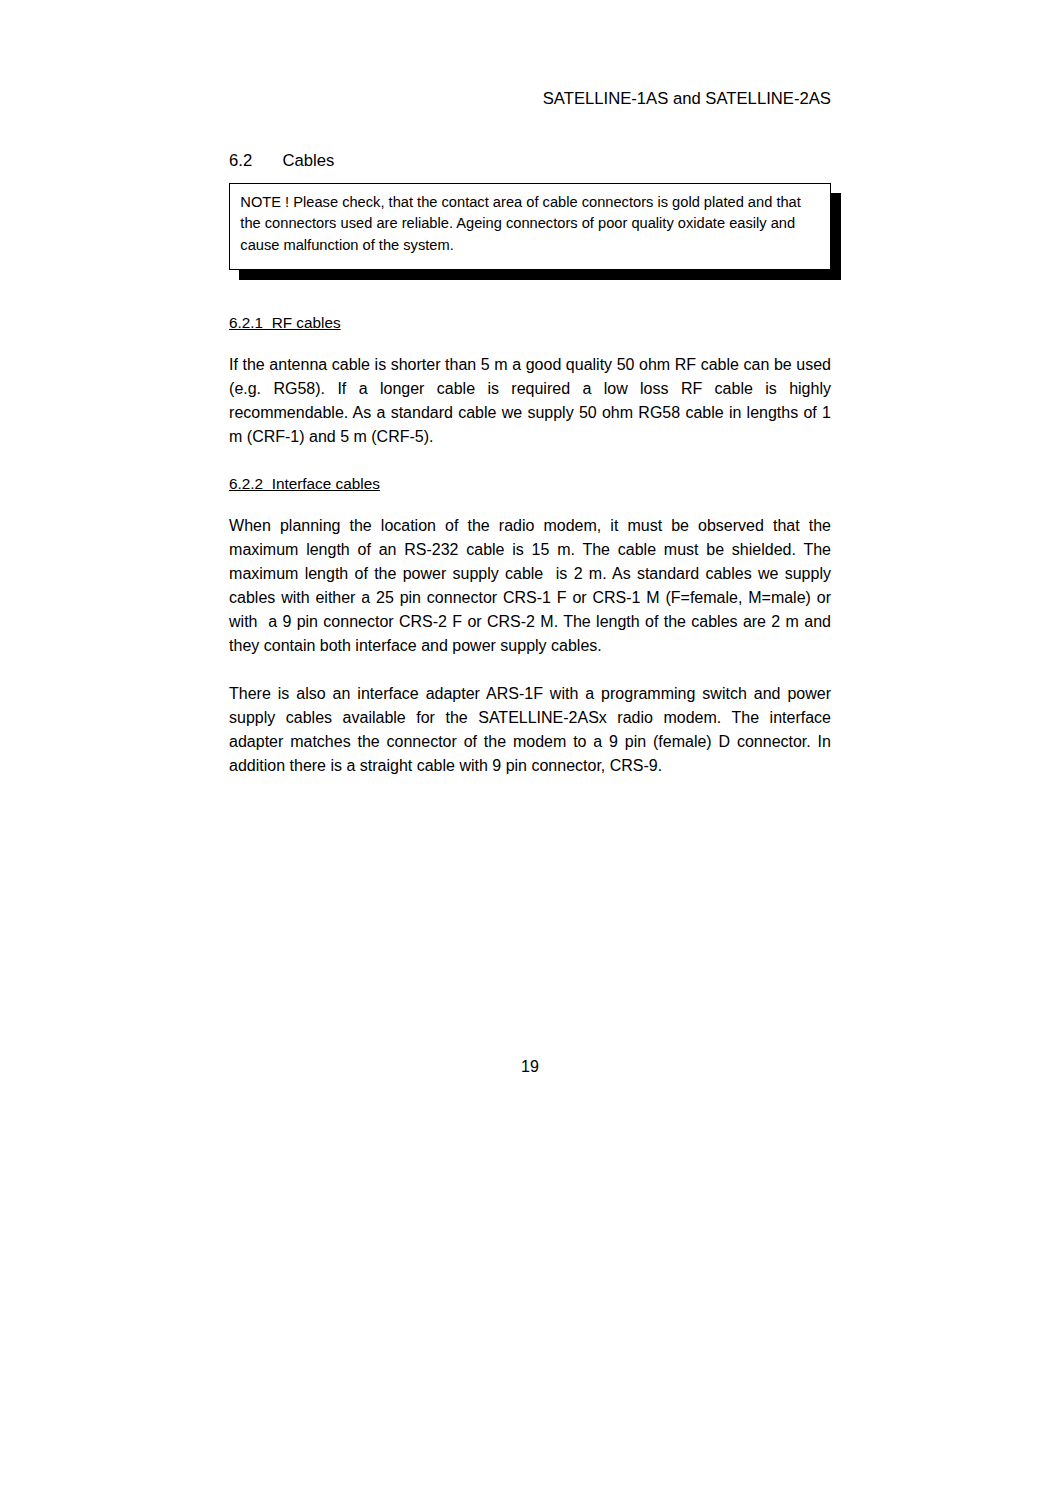SATELLINE-1AS and SATELLINE-2AS
6.2 Cables
NOTE ! Please check, that the contact area of cable connectors is gold plated and that the connectors used are reliable. Ageing connectors of poor quality oxidate easily and cause malfunction of the system.
6.2.1 RF cables
If the antenna cable is shorter than 5 m a good quality 50 ohm RF cable can be used (e.g. RG58). If a longer cable is required a low loss RF cable is highly recommendable. As a standard cable we supply 50 ohm RG58 cable in lengths of 1 m (CRF-1) and 5 m (CRF-5).
6.2.2 Interface cables
When planning the location of the radio modem, it must be observed that the maximum length of an RS-232 cable is 15 m. The cable must be shielded. The maximum length of the power supply cable is 2 m. As standard cables we supply cables with either a 25 pin connector CRS-1 F or CRS-1 M (F=female, M=male) or with a 9 pin connector CRS-2 F or CRS-2 M. The length of the cables are 2 m and they contain both interface and power supply cables.
There is also an interface adapter ARS-1F with a programming switch and power supply cables available for the SATELLINE-2ASx radio modem. The interface adapter matches the connector of the modem to a 9 pin (female) D connector. In addition there is a straight cable with 9 pin connector, CRS-9.
19